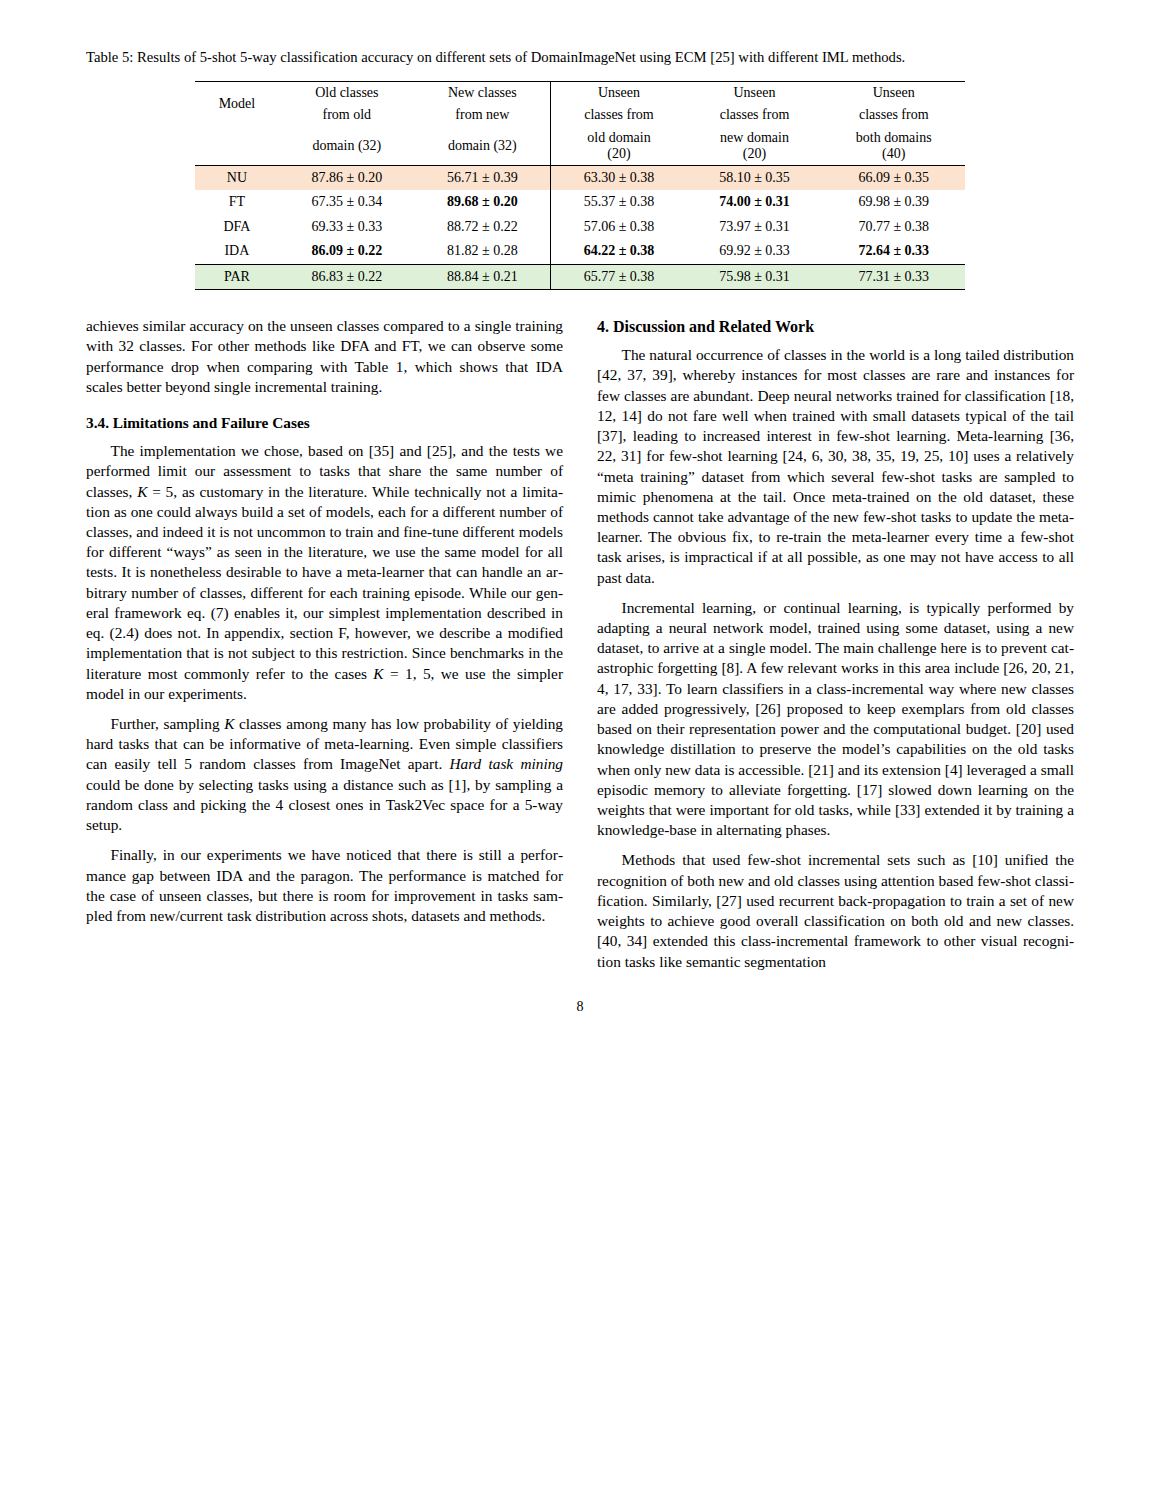Table 5: Results of 5-shot 5-way classification accuracy on different sets of DomainImageNet using ECM [25] with different IML methods.
| Model | Old classes | New classes | Unseen | Unseen | Unseen |
| --- | --- | --- | --- | --- | --- |
| from old | from new | classes from | classes from | classes from |
| | domain (32) | domain (32) | old domain (20) | new domain (20) | both domains (40) |
| NU | 87.86 ± 0.20 | 56.71 ± 0.39 | 63.30 ± 0.38 | 58.10 ± 0.35 | 66.09 ± 0.35 |
| FT | 67.35 ± 0.34 | 89.68 ± 0.20 | 55.37 ± 0.38 | 74.00 ± 0.31 | 69.98 ± 0.39 |
| DFA | 69.33 ± 0.33 | 88.72 ± 0.22 | 57.06 ± 0.38 | 73.97 ± 0.31 | 70.77 ± 0.38 |
| IDA | 86.09 ± 0.22 | 81.82 ± 0.28 | 64.22 ± 0.38 | 69.92 ± 0.33 | 72.64 ± 0.33 |
| PAR | 86.83 ± 0.22 | 88.84 ± 0.21 | 65.77 ± 0.38 | 75.98 ± 0.31 | 77.31 ± 0.33 |
achieves similar accuracy on the unseen classes compared to a single training with 32 classes. For other methods like DFA and FT, we can observe some performance drop when comparing with Table 1, which shows that IDA scales better beyond single incremental training.
3.4. Limitations and Failure Cases
The implementation we chose, based on [35] and [25], and the tests we performed limit our assessment to tasks that share the same number of classes, K = 5, as customary in the literature. While technically not a limitation as one could always build a set of models, each for a different number of classes, and indeed it is not uncommon to train and fine-tune different models for different “ways” as seen in the literature, we use the same model for all tests. It is nonetheless desirable to have a meta-learner that can handle an arbitrary number of classes, different for each training episode. While our general framework eq. (7) enables it, our simplest implementation described in eq. (2.4) does not. In appendix, section F, however, we describe a modified implementation that is not subject to this restriction. Since benchmarks in the literature most commonly refer to the cases K = 1, 5, we use the simpler model in our experiments.
Further, sampling K classes among many has low probability of yielding hard tasks that can be informative of meta-learning. Even simple classifiers can easily tell 5 random classes from ImageNet apart. Hard task mining could be done by selecting tasks using a distance such as [1], by sampling a random class and picking the 4 closest ones in Task2Vec space for a 5-way setup.
Finally, in our experiments we have noticed that there is still a performance gap between IDA and the paragon. The performance is matched for the case of unseen classes, but there is room for improvement in tasks sampled from new/current task distribution across shots, datasets and methods.
4. Discussion and Related Work
The natural occurrence of classes in the world is a long tailed distribution [42, 37, 39], whereby instances for most classes are rare and instances for few classes are abundant. Deep neural networks trained for classification [18, 12, 14] do not fare well when trained with small datasets typical of the tail [37], leading to increased interest in few-shot learning. Meta-learning [36, 22, 31] for few-shot learning [24, 6, 30, 38, 35, 19, 25, 10] uses a relatively “meta training” dataset from which several few-shot tasks are sampled to mimic phenomena at the tail. Once meta-trained on the old dataset, these methods cannot take advantage of the new few-shot tasks to update the meta-learner. The obvious fix, to re-train the meta-learner every time a few-shot task arises, is impractical if at all possible, as one may not have access to all past data.
Incremental learning, or continual learning, is typically performed by adapting a neural network model, trained using some dataset, using a new dataset, to arrive at a single model. The main challenge here is to prevent catastrophic forgetting [8]. A few relevant works in this area include [26, 20, 21, 4, 17, 33]. To learn classifiers in a class-incremental way where new classes are added progressively, [26] proposed to keep exemplars from old classes based on their representation power and the computational budget. [20] used knowledge distillation to preserve the model’s capabilities on the old tasks when only new data is accessible. [21] and its extension [4] leveraged a small episodic memory to alleviate forgetting. [17] slowed down learning on the weights that were important for old tasks, while [33] extended it by training a knowledge-base in alternating phases.
Methods that used few-shot incremental sets such as [10] unified the recognition of both new and old classes using attention based few-shot classification. Similarly, [27] used recurrent back-propagation to train a set of new weights to achieve good overall classification on both old and new classes. [40, 34] extended this class-incremental framework to other visual recognition tasks like semantic segmentation
8